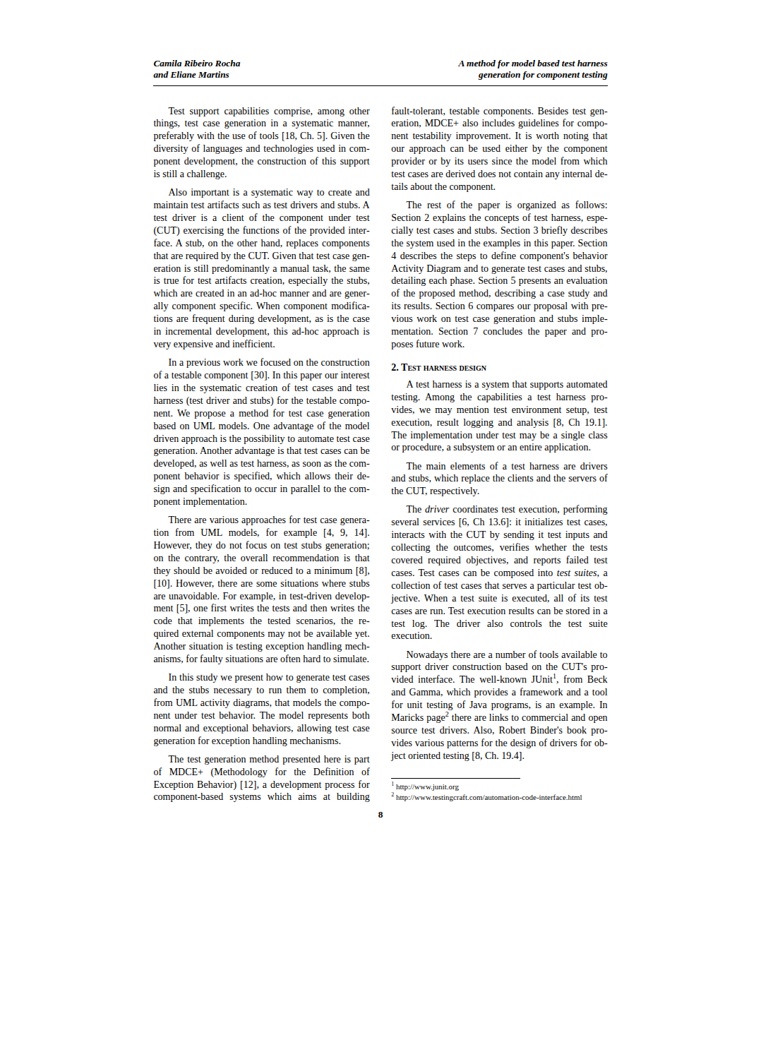Camila Ribeiro Rocha
and Eliane Martins
A method for model based test harness
generation for component testing
Test support capabilities comprise, among other things, test case generation in a systematic manner, preferably with the use of tools [18, Ch. 5]. Given the diversity of languages and technologies used in component development, the construction of this support is still a challenge.
Also important is a systematic way to create and maintain test artifacts such as test drivers and stubs. A test driver is a client of the component under test (CUT) exercising the functions of the provided interface. A stub, on the other hand, replaces components that are required by the CUT. Given that test case generation is still predominantly a manual task, the same is true for test artifacts creation, especially the stubs, which are created in an ad-hoc manner and are generally component specific. When component modifications are frequent during development, as is the case in incremental development, this ad-hoc approach is very expensive and inefficient.
In a previous work we focused on the construction of a testable component [30]. In this paper our interest lies in the systematic creation of test cases and test harness (test driver and stubs) for the testable component. We propose a method for test case generation based on UML models. One advantage of the model driven approach is the possibility to automate test case generation. Another advantage is that test cases can be developed, as well as test harness, as soon as the component behavior is specified, which allows their design and specification to occur in parallel to the component implementation.
There are various approaches for test case generation from UML models, for example [4, 9, 14]. However, they do not focus on test stubs generation; on the contrary, the overall recommendation is that they should be avoided or reduced to a minimum [8], [10]. However, there are some situations where stubs are unavoidable. For example, in test-driven development [5], one first writes the tests and then writes the code that implements the tested scenarios, the required external components may not be available yet. Another situation is testing exception handling mechanisms, for faulty situations are often hard to simulate.
In this study we present how to generate test cases and the stubs necessary to run them to completion, from UML activity diagrams, that models the component under test behavior. The model represents both normal and exceptional behaviors, allowing test case generation for exception handling mechanisms.
The test generation method presented here is part of MDCE+ (Methodology for the Definition of Exception Behavior) [12], a development process for component-based systems which aims at building fault-tolerant, testable components. Besides test generation, MDCE+ also includes guidelines for component testability improvement. It is worth noting that our approach can be used either by the component provider or by its users since the model from which test cases are derived does not contain any internal details about the component.
The rest of the paper is organized as follows: Section 2 explains the concepts of test harness, especially test cases and stubs. Section 3 briefly describes the system used in the examples in this paper. Section 4 describes the steps to define component's behavior Activity Diagram and to generate test cases and stubs, detailing each phase. Section 5 presents an evaluation of the proposed method, describing a case study and its results. Section 6 compares our proposal with previous work on test case generation and stubs implementation. Section 7 concludes the paper and proposes future work.
2. Test harness design
A test harness is a system that supports automated testing. Among the capabilities a test harness provides, we may mention test environment setup, test execution, result logging and analysis [8, Ch 19.1]. The implementation under test may be a single class or procedure, a subsystem or an entire application.
The main elements of a test harness are drivers and stubs, which replace the clients and the servers of the CUT, respectively.
The driver coordinates test execution, performing several services [6, Ch 13.6]: it initializes test cases, interacts with the CUT by sending it test inputs and collecting the outcomes, verifies whether the tests covered required objectives, and reports failed test cases. Test cases can be composed into test suites, a collection of test cases that serves a particular test objective. When a test suite is executed, all of its test cases are run. Test execution results can be stored in a test log. The driver also controls the test suite execution.
Nowadays there are a number of tools available to support driver construction based on the CUT's provided interface. The well-known JUnit1, from Beck and Gamma, which provides a framework and a tool for unit testing of Java programs, is an example. In Maricks page2 there are links to commercial and open source test drivers. Also, Robert Binder's book provides various patterns for the design of drivers for object oriented testing [8, Ch. 19.4].
1 http://www.junit.org
2 http://www.testingcraft.com/automation-code-interface.html
8